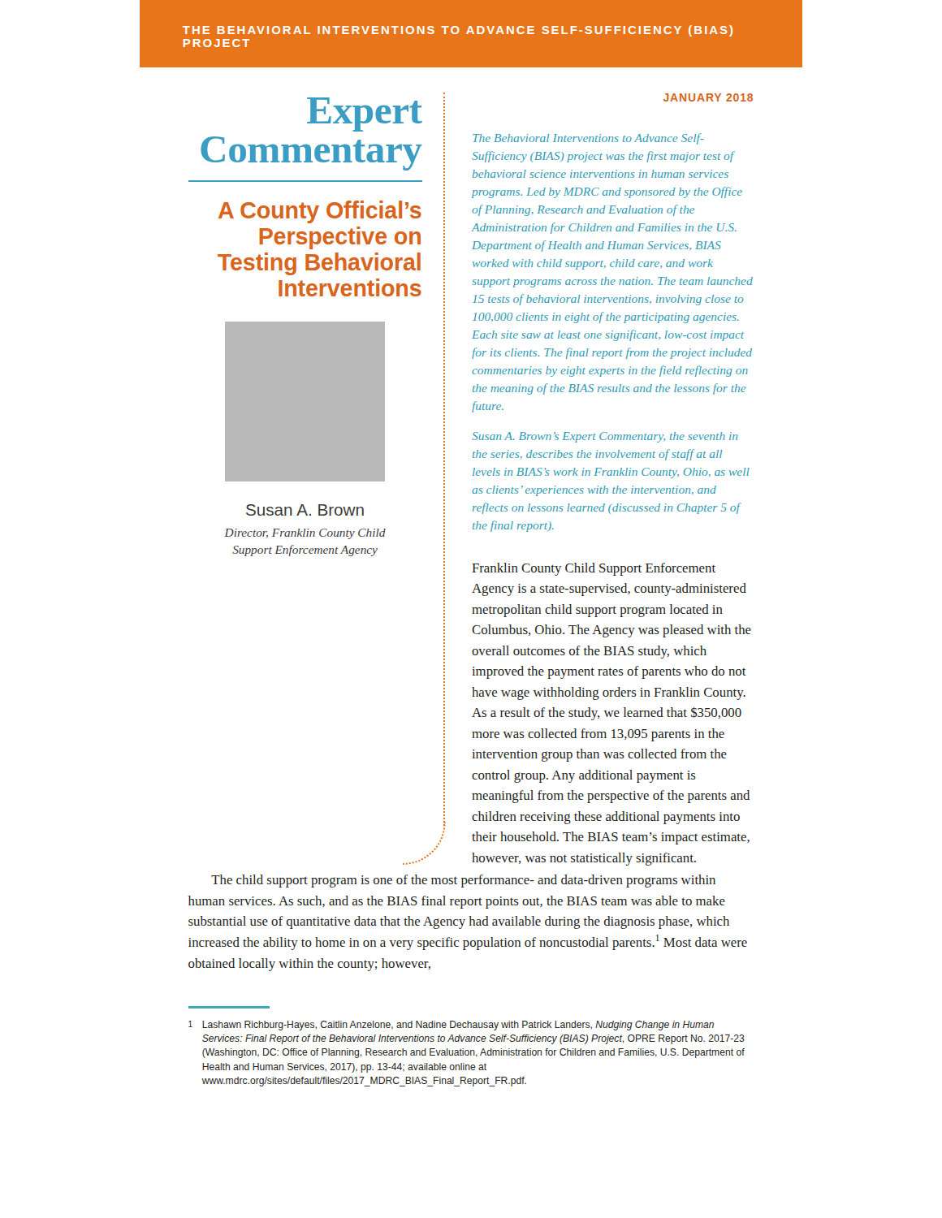The Behavioral Interventions to Advance Self-Sufficiency (BIAS) Project
Expert
Commentary
A County Official’s Perspective on Testing Behavioral Interventions
Susan A. Brown
Director, Franklin County Child
Support Enforcement Agency
January 2018
The Behavioral Interventions to Advance Self-Sufficiency (BIAS) project was the first major test of behavioral science interventions in human services programs. Led by MDRC and sponsored by the Office of Planning, Research and Evaluation of the Administration for Children and Families in the U.S. Department of Health and Human Services, BIAS worked with child support, child care, and work support programs across the nation. The team launched 15 tests of behavioral interventions, involving close to 100,000 clients in eight of the participating agencies. Each site saw at least one significant, low-cost impact for its clients. The final report from the project included commentaries by eight experts in the field reflecting on the meaning of the BIAS results and the lessons for the future.
Susan A. Brown’s Expert Commentary, the seventh in the series, describes the involvement of staff at all levels in BIAS’s work in Franklin County, Ohio, as well as clients’ experiences with the intervention, and reflects on lessons learned (discussed in Chapter 5 of the final report).
Franklin County Child Support Enforcement Agency is a state-supervised, county-administered metropolitan child support program located in Columbus, Ohio. The Agency was pleased with the overall outcomes of the BIAS study, which improved the payment rates of parents who do not have wage withholding orders in Franklin County. As a result of the study, we learned that $350,000 more was collected from 13,095 parents in the intervention group than was collected from the control group. Any additional payment is meaningful from the perspective of the parents and children receiving these additional payments into their household. The BIAS team’s impact estimate, however, was not statistically significant.
The child support program is one of the most performance- and data-driven programs within human services. As such, and as the BIAS final report points out, the BIAS team was able to make substantial use of quantitative data that the Agency had available during the diagnosis phase, which increased the ability to home in on a very specific population of noncustodial parents.1 Most data were obtained locally within the county; however,
1
Lashawn Richburg-Hayes, Caitlin Anzelone, and Nadine Dechausay with Patrick Landers, Nudging Change in Human Services: Final Report of the Behavioral Interventions to Advance Self-Sufficiency (BIAS) Project, OPRE Report No. 2017-23 (Washington, DC: Office of Planning, Research and Evaluation, Administration for Children and Families, U.S. Department of Health and Human Services, 2017), pp. 13-44; available online at www.mdrc.org/sites/default/files/2017_MDRC_BIAS_Final_Report_FR.pdf.